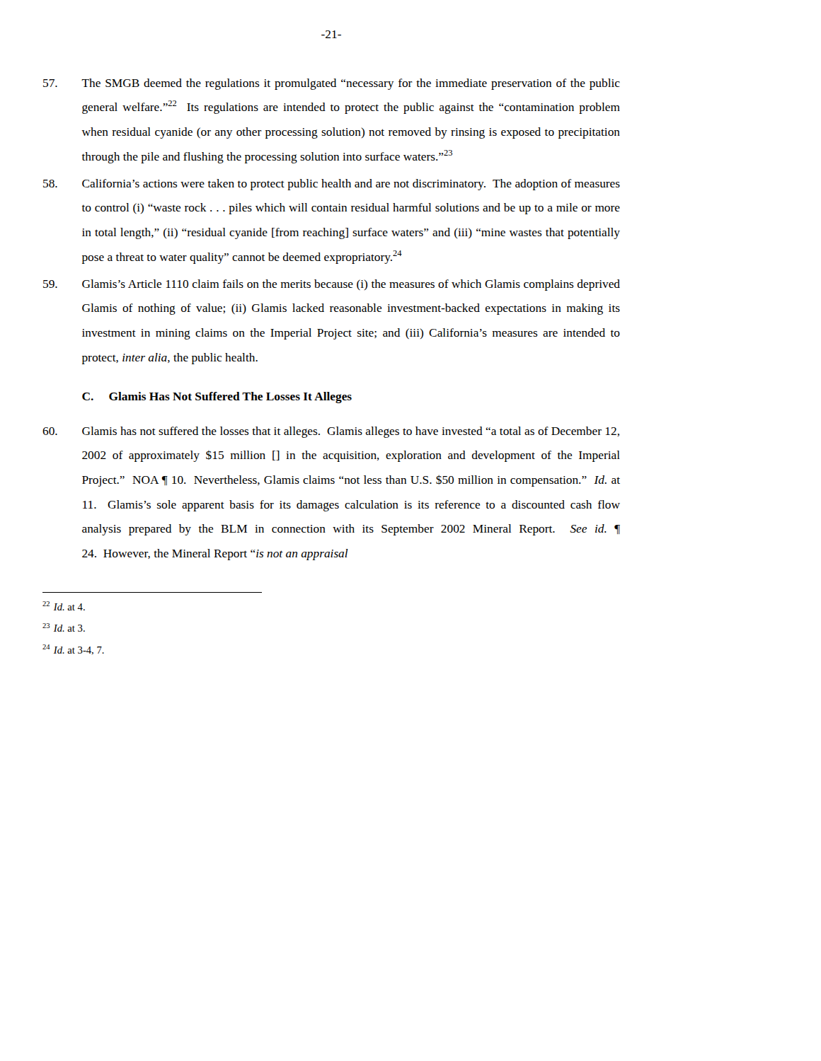-21-
57.
The SMGB deemed the regulations it promulgated “necessary for the immediate preservation of the public general welfare.”22 Its regulations are intended to protect the public against the “contamination problem when residual cyanide (or any other processing solution) not removed by rinsing is exposed to precipitation through the pile and flushing the processing solution into surface waters.”23
58.
California’s actions were taken to protect public health and are not discriminatory. The adoption of measures to control (i) “waste rock . . . piles which will contain residual harmful solutions and be up to a mile or more in total length,” (ii) “residual cyanide [from reaching] surface waters” and (iii) “mine wastes that potentially pose a threat to water quality” cannot be deemed expropriatory.24
59.
Glamis’s Article 1110 claim fails on the merits because (i) the measures of which Glamis complains deprived Glamis of nothing of value; (ii) Glamis lacked reasonable investment-backed expectations in making its investment in mining claims on the Imperial Project site; and (iii) California’s measures are intended to protect, inter alia, the public health.
C.
Glamis Has Not Suffered The Losses It Alleges
60.
Glamis has not suffered the losses that it alleges. Glamis alleges to have invested “a total as of December 12, 2002 of approximately $15 million [] in the acquisition, exploration and development of the Imperial Project.” NOA ¶ 10. Nevertheless, Glamis claims “not less than U.S. $50 million in compensation.” Id. at 11. Glamis’s sole apparent basis for its damages calculation is its reference to a discounted cash flow analysis prepared by the BLM in connection with its September 2002 Mineral Report. See id. ¶ 24. However, the Mineral Report “is not an appraisal
22 Id. at 4.
23 Id. at 3.
24 Id. at 3-4, 7.